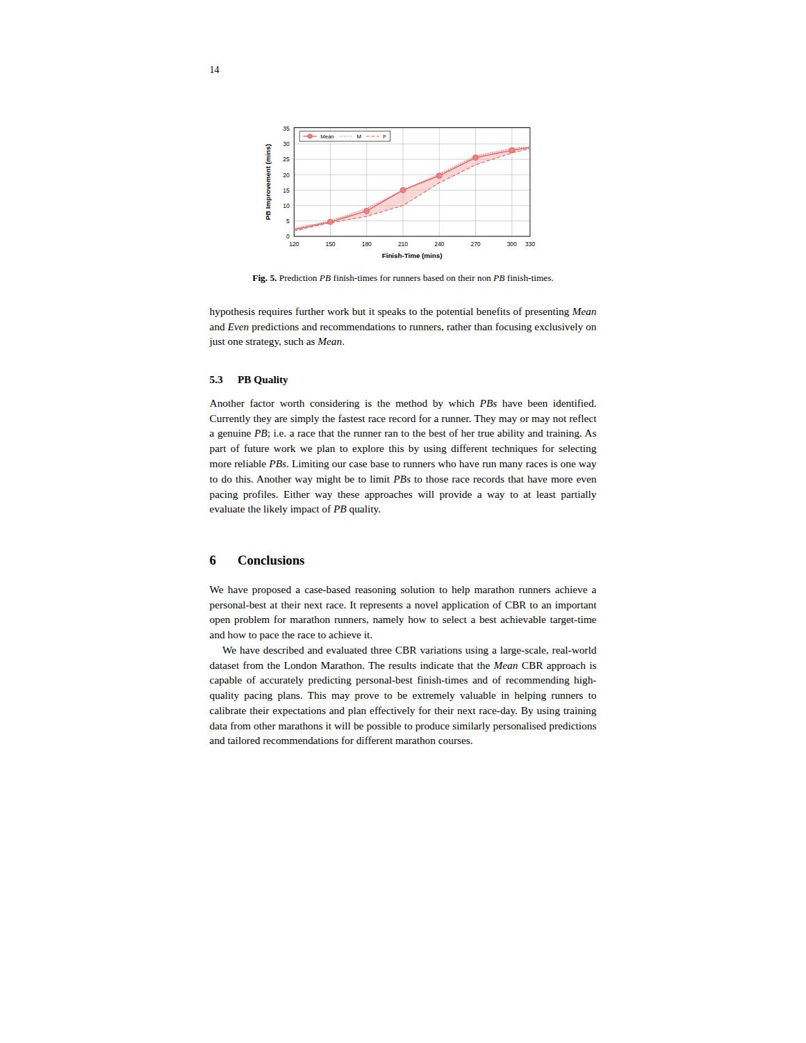14
Fig. 5. Prediction PB finish-times for runners based on their non PB finish-times.
hypothesis requires further work but it speaks to the potential benefits of presenting Mean and Even predictions and recommendations to runners, rather than focusing exclusively on just one strategy, such as Mean.
5.3 PB Quality
Another factor worth considering is the method by which PBs have been identified. Currently they are simply the fastest race record for a runner. They may or may not reflect a genuine PB; i.e. a race that the runner ran to the best of her true ability and training. As part of future work we plan to explore this by using different techniques for selecting more reliable PBs. Limiting our case base to runners who have run many races is one way to do this. Another way might be to limit PBs to those race records that have more even pacing profiles. Either way these approaches will provide a way to at least partially evaluate the likely impact of PB quality.
6 Conclusions
We have proposed a case-based reasoning solution to help marathon runners achieve a personal-best at their next race. It represents a novel application of CBR to an important open problem for marathon runners, namely how to select a best achievable target-time and how to pace the race to achieve it.
We have described and evaluated three CBR variations using a large-scale, real-world dataset from the London Marathon. The results indicate that the Mean CBR approach is capable of accurately predicting personal-best finish-times and of recommending high-quality pacing plans. This may prove to be extremely valuable in helping runners to calibrate their expectations and plan effectively for their next race-day. By using training data from other marathons it will be possible to produce similarly personalised predictions and tailored recommendations for different marathon courses.